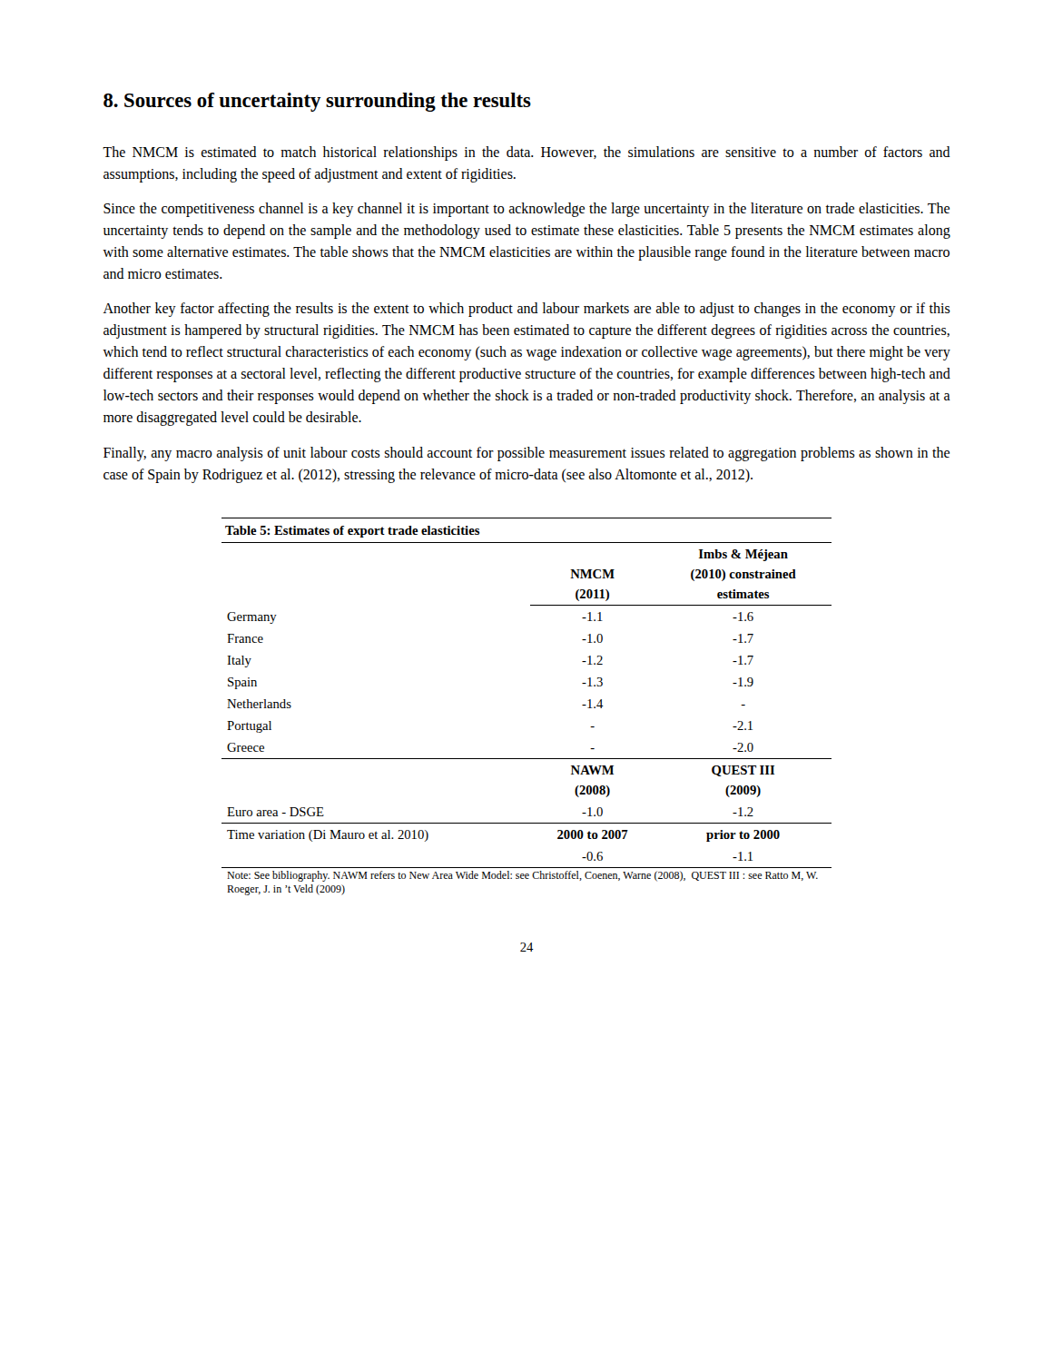8. Sources of uncertainty surrounding the results
The NMCM is estimated to match historical relationships in the data. However, the simulations are sensitive to a number of factors and assumptions, including the speed of adjustment and extent of rigidities.
Since the competitiveness channel is a key channel it is important to acknowledge the large uncertainty in the literature on trade elasticities. The uncertainty tends to depend on the sample and the methodology used to estimate these elasticities. Table 5 presents the NMCM estimates along with some alternative estimates. The table shows that the NMCM elasticities are within the plausible range found in the literature between macro and micro estimates.
Another key factor affecting the results is the extent to which product and labour markets are able to adjust to changes in the economy or if this adjustment is hampered by structural rigidities. The NMCM has been estimated to capture the different degrees of rigidities across the countries, which tend to reflect structural characteristics of each economy (such as wage indexation or collective wage agreements), but there might be very different responses at a sectoral level, reflecting the different productive structure of the countries, for example differences between high-tech and low-tech sectors and their responses would depend on whether the shock is a traded or non-traded productivity shock. Therefore, an analysis at a more disaggregated level could be desirable.
Finally, any macro analysis of unit labour costs should account for possible measurement issues related to aggregation problems as shown in the case of Spain by Rodriguez et al. (2012), stressing the relevance of micro-data (see also Altomonte et al., 2012).
Table 5: Estimates of export trade elasticities
| | NMCM (2011) | Imbs & Méjean (2010) constrained estimates |
| --- | --- | --- |
| Germany | -1.1 | -1.6 |
| France | -1.0 | -1.7 |
| Italy | -1.2 | -1.7 |
| Spain | -1.3 | -1.9 |
| Netherlands | -1.4 | - |
| Portugal | - | -2.1 |
| Greece | - | -2.0 |
| | NAWM (2008) | QUEST III (2009) |
| Euro area - DSGE | -1.0 | -1.2 |
| Time variation (Di Mauro et al. 2010) | 2000 to 2007 | prior to 2000 |
| | -0.6 | -1.1 |
| Note: See bibliography. NAWM refers to New Area Wide Model: see Christoffel, Coenen, Warne (2008), QUEST III : see Ratto M, W. Roeger, J. in ’t Veld (2009) |
24